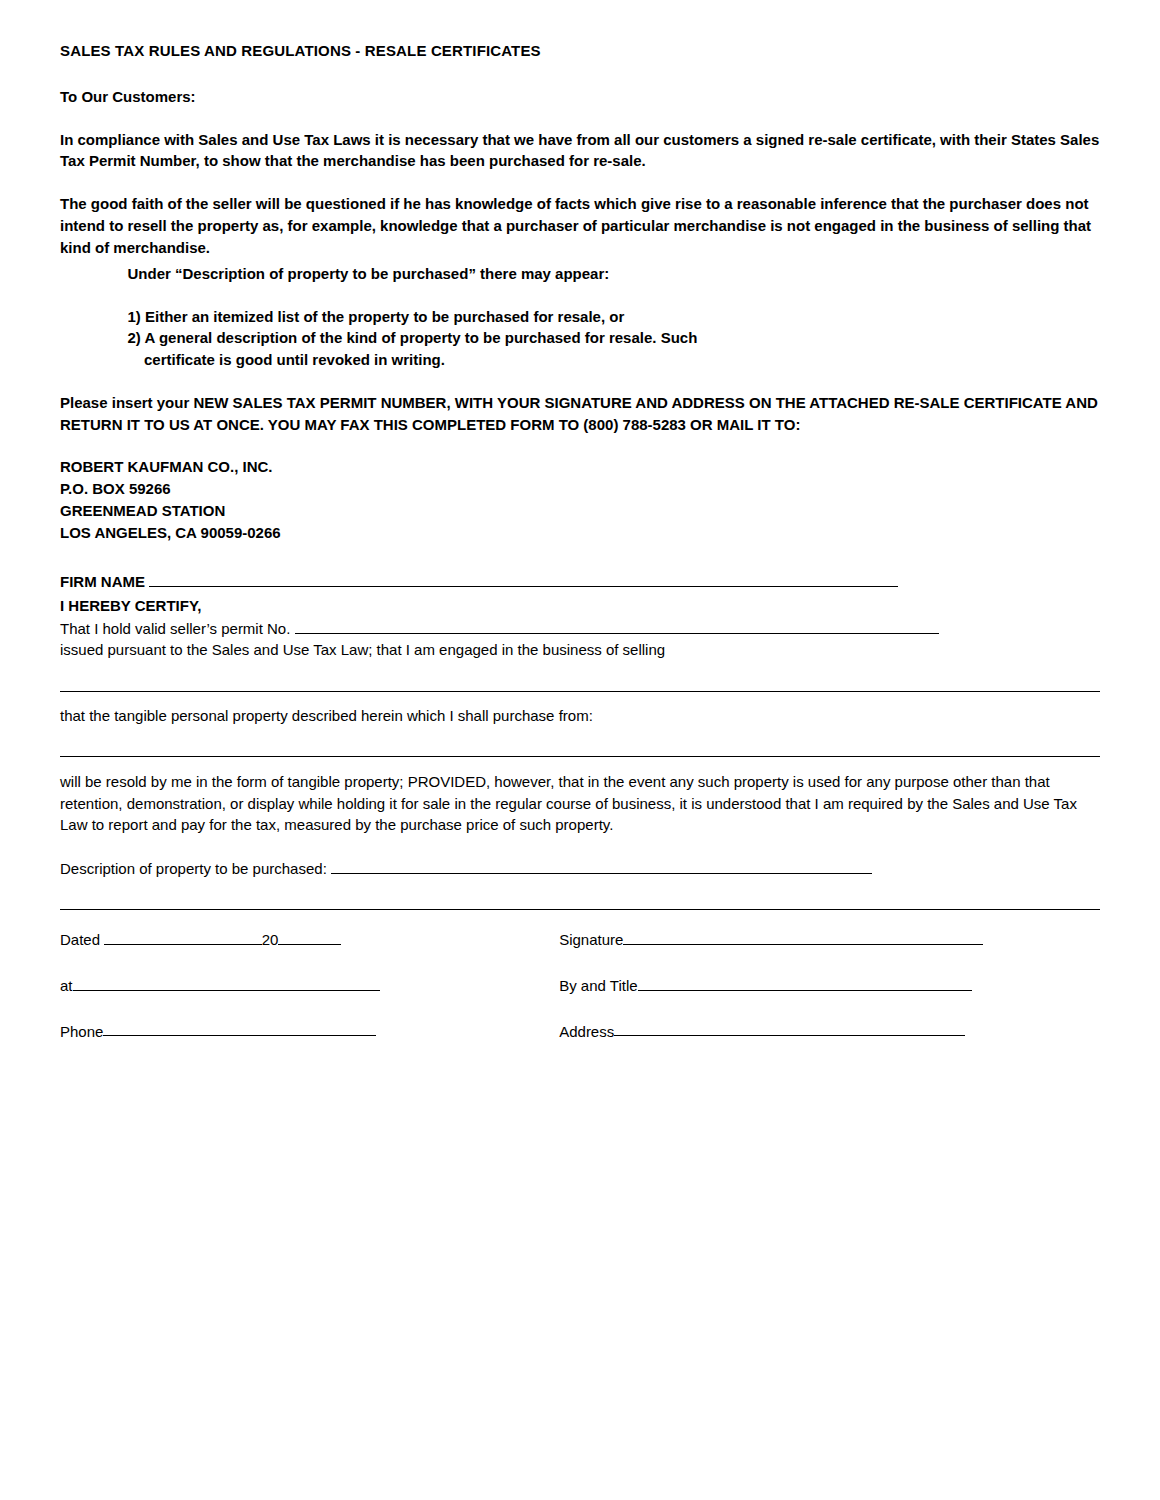SALES TAX RULES AND REGULATIONS - RESALE CERTIFICATES
To Our Customers:
In compliance with Sales and Use Tax Laws it is necessary that we have from all our customers a signed re-sale certificate, with their States Sales Tax Permit Number, to show that the merchandise has been purchased for re-sale.
The good faith of the seller will be questioned if he has knowledge of facts which give rise to a reasonable inference that the purchaser does not intend to resell the property as, for example, knowledge that a purchaser of particular merchandise is not engaged in the business of selling that kind of merchandise.
Under “Description of property to be purchased” there may appear:
1) Either an itemized list of the property to be purchased for resale, or
2) A general description of the kind of property to be purchased for resale. Such
certificate is good until revoked in writing.
Please insert your NEW SALES TAX PERMIT NUMBER, WITH YOUR SIGNATURE AND ADDRESS ON THE ATTACHED RE-SALE CERTIFICATE AND RETURN IT TO US AT ONCE. YOU MAY FAX THIS COMPLETED FORM TO (800) 788-5283 OR MAIL IT TO:
ROBERT KAUFMAN CO., INC.
P.O. BOX 59266
GREENMEAD STATION
LOS ANGELES, CA 90059-0266
FIRM NAME
I HEREBY CERTIFY,
That I hold valid seller’s permit No.
issued pursuant to the Sales and Use Tax Law; that I am engaged in the business of selling
that the tangible personal property described herein which I shall purchase from:
will be resold by me in the form of tangible property; PROVIDED, however, that in the event any such property is used for any purpose other than that retention, demonstration, or display while holding it for sale in the regular course of business, it is understood that I am required by the Sales and Use Tax Law to report and pay for the tax, measured by the purchase price of such property.
Description of property to be purchased:
| Dated 20 | Signature |
| at | By and Title |
| Phone | Address |